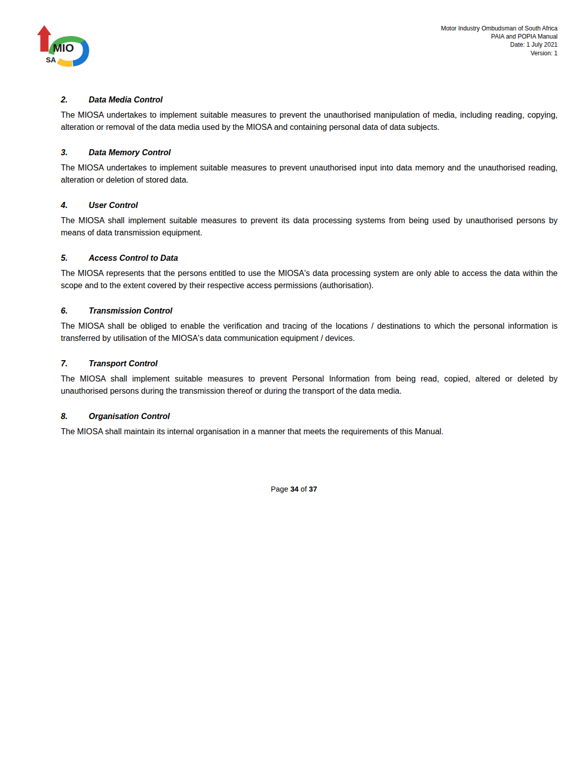MIO SA
Motor Industry Ombudsman of South Africa
PAIA and POPIA Manual
Date: 1 July 2021
Version: 1
2. Data Media Control
The MIOSA undertakes to implement suitable measures to prevent the unauthorised manipulation of media, including reading, copying, alteration or removal of the data media used by the MIOSA and containing personal data of data subjects.
3. Data Memory Control
The MIOSA undertakes to implement suitable measures to prevent unauthorised input into data memory and the unauthorised reading, alteration or deletion of stored data.
4. User Control
The MIOSA shall implement suitable measures to prevent its data processing systems from being used by unauthorised persons by means of data transmission equipment.
5. Access Control to Data
The MIOSA represents that the persons entitled to use the MIOSA's data processing system are only able to access the data within the scope and to the extent covered by their respective access permissions (authorisation).
6. Transmission Control
The MIOSA shall be obliged to enable the verification and tracing of the locations / destinations to which the personal information is transferred by utilisation of the MIOSA's data communication equipment / devices.
7. Transport Control
The MIOSA shall implement suitable measures to prevent Personal Information from being read, copied, altered or deleted by unauthorised persons during the transmission thereof or during the transport of the data media.
8. Organisation Control
The MIOSA shall maintain its internal organisation in a manner that meets the requirements of this Manual.
Page 34 of 37